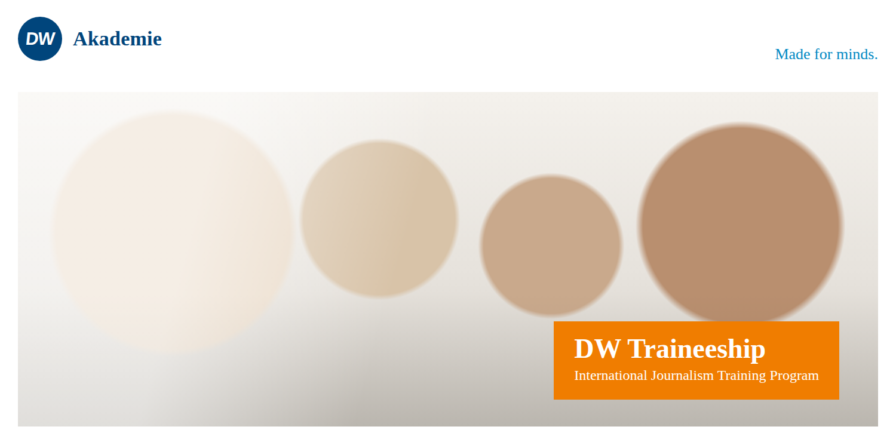DW Akademie
Made for minds.
DW Traineeship
International Journalism Training Program